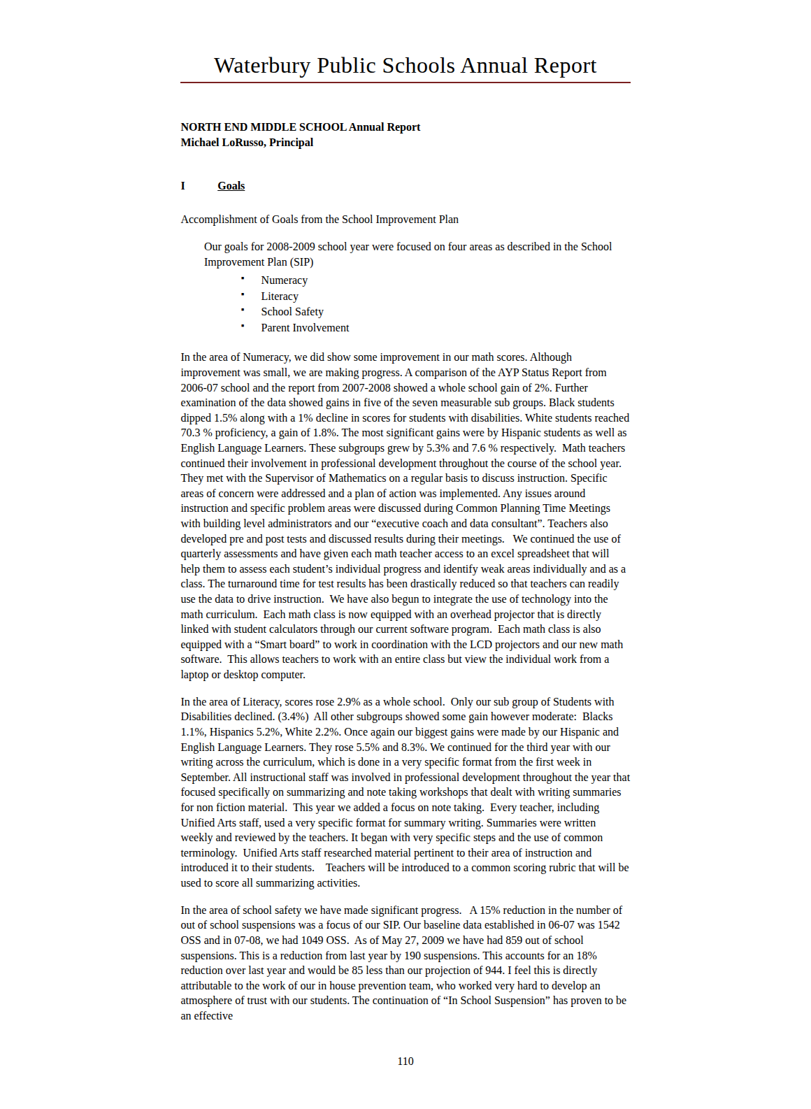Waterbury Public Schools Annual Report
NORTH END MIDDLE SCHOOL Annual Report
Michael LoRusso, Principal
IGoals
Accomplishment of Goals from the School Improvement Plan
Our goals for 2008-2009 school year were focused on four areas as described in the School Improvement Plan (SIP)
Numeracy
Literacy
School Safety
Parent Involvement
In the area of Numeracy, we did show some improvement in our math scores. Although improvement was small, we are making progress. A comparison of the AYP Status Report from 2006-07 school and the report from 2007-2008 showed a whole school gain of 2%. Further examination of the data showed gains in five of the seven measurable sub groups. Black students dipped 1.5% along with a 1% decline in scores for students with disabilities. White students reached 70.3 % proficiency, a gain of 1.8%. The most significant gains were by Hispanic students as well as English Language Learners. These subgroups grew by 5.3% and 7.6 % respectively. Math teachers continued their involvement in professional development throughout the course of the school year. They met with the Supervisor of Mathematics on a regular basis to discuss instruction. Specific areas of concern were addressed and a plan of action was implemented. Any issues around instruction and specific problem areas were discussed during Common Planning Time Meetings with building level administrators and our “executive coach and data consultant”. Teachers also developed pre and post tests and discussed results during their meetings. We continued the use of quarterly assessments and have given each math teacher access to an excel spreadsheet that will help them to assess each student’s individual progress and identify weak areas individually and as a class. The turnaround time for test results has been drastically reduced so that teachers can readily use the data to drive instruction. We have also begun to integrate the use of technology into the math curriculum. Each math class is now equipped with an overhead projector that is directly linked with student calculators through our current software program. Each math class is also equipped with a “Smart board” to work in coordination with the LCD projectors and our new math software. This allows teachers to work with an entire class but view the individual work from a laptop or desktop computer.
In the area of Literacy, scores rose 2.9% as a whole school. Only our sub group of Students with Disabilities declined. (3.4%) All other subgroups showed some gain however moderate: Blacks 1.1%, Hispanics 5.2%, White 2.2%. Once again our biggest gains were made by our Hispanic and English Language Learners. They rose 5.5% and 8.3%. We continued for the third year with our writing across the curriculum, which is done in a very specific format from the first week in September. All instructional staff was involved in professional development throughout the year that focused specifically on summarizing and note taking workshops that dealt with writing summaries for non fiction material. This year we added a focus on note taking. Every teacher, including Unified Arts staff, used a very specific format for summary writing. Summaries were written weekly and reviewed by the teachers. It began with very specific steps and the use of common terminology. Unified Arts staff researched material pertinent to their area of instruction and introduced it to their students. Teachers will be introduced to a common scoring rubric that will be used to score all summarizing activities.
In the area of school safety we have made significant progress. A 15% reduction in the number of out of school suspensions was a focus of our SIP. Our baseline data established in 06-07 was 1542 OSS and in 07-08, we had 1049 OSS. As of May 27, 2009 we have had 859 out of school suspensions. This is a reduction from last year by 190 suspensions. This accounts for an 18% reduction over last year and would be 85 less than our projection of 944. I feel this is directly attributable to the work of our in house prevention team, who worked very hard to develop an atmosphere of trust with our students. The continuation of “In School Suspension” has proven to be an effective
110